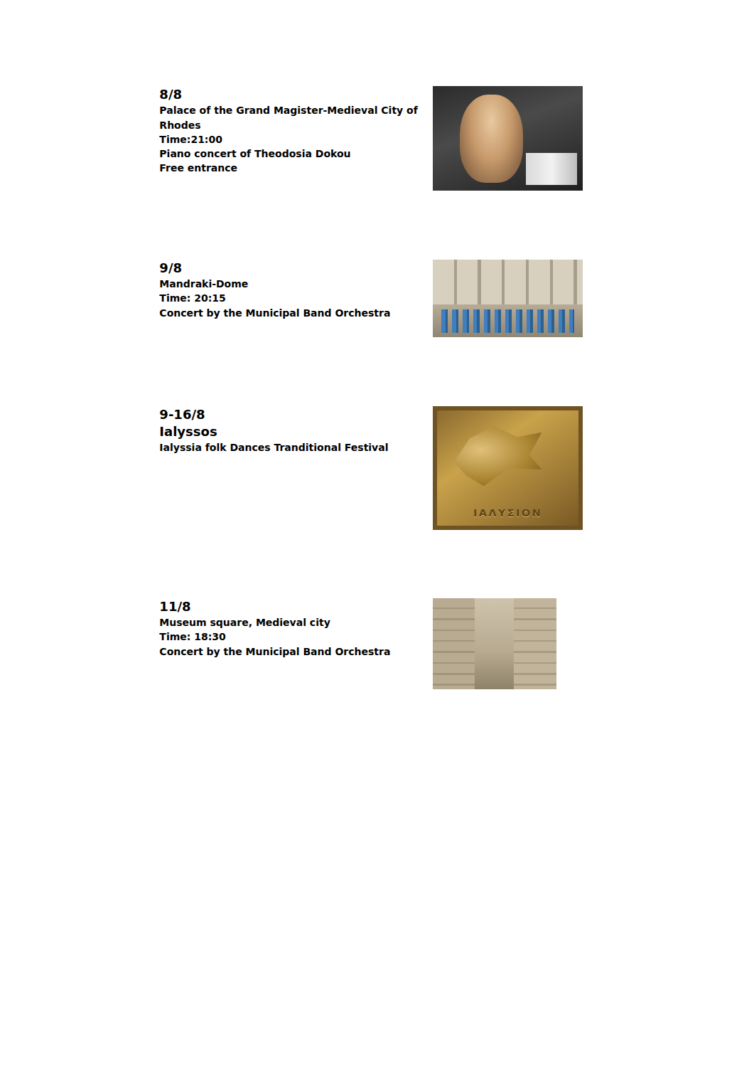8/8
Palace of the Grand Magister-Medieval City of Rhodes
Time:21:00
Piano concert of Theodosia Dokou
Free entrance
9/8
Mandraki-Dome
Time: 20:15
Concert by the Municipal Band Orchestra
9-16/8
Ialyssos
Ialyssia folk Dances Tranditional Festival
11/8
Museum square, Medieval city
Time: 18:30
Concert by the Municipal Band Orchestra